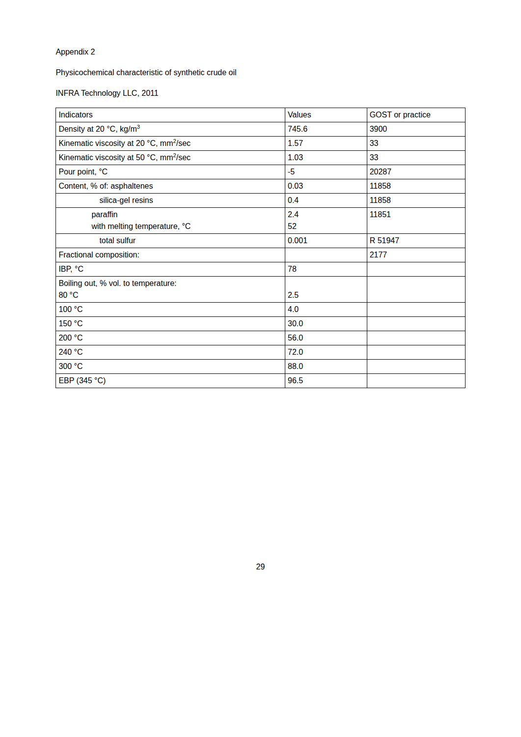Appendix 2
Physicochemical characteristic of synthetic crude oil
INFRA Technology LLC, 2011
| Indicators | Values | GOST or practice |
| Density at 20 °C, kg/m 3 | 745.6 | 3900 |
| Kinematic viscosity at 20 °C, mm 2 /sec | 1.57 | 33 |
| Kinematic viscosity at 50 °C, mm 2 /sec | 1.03 | 33 |
| Pour point, °C | -5 | 20287 |
| Content, % of: asphaltenes | 0.03 | 11858 |
| silica-gel resins | 0.4 | 11858 |
| paraffin with melting temperature, °C | 2.4 52 | 11851 |
| total sulfur | 0.001 | R 51947 |
| Fractional composition: | | 2177 |
| IBP, °C | 78 | |
| Boiling out, % vol. to temperature: 80 °C | 2.5 | |
| 100 °C | 4.0 | |
| 150 °C | 30.0 | |
| 200 °C | 56.0 | |
| 240 °C | 72.0 | |
| 300 °C | 88.0 | |
| EBP (345 °C) | 96.5 | |
29